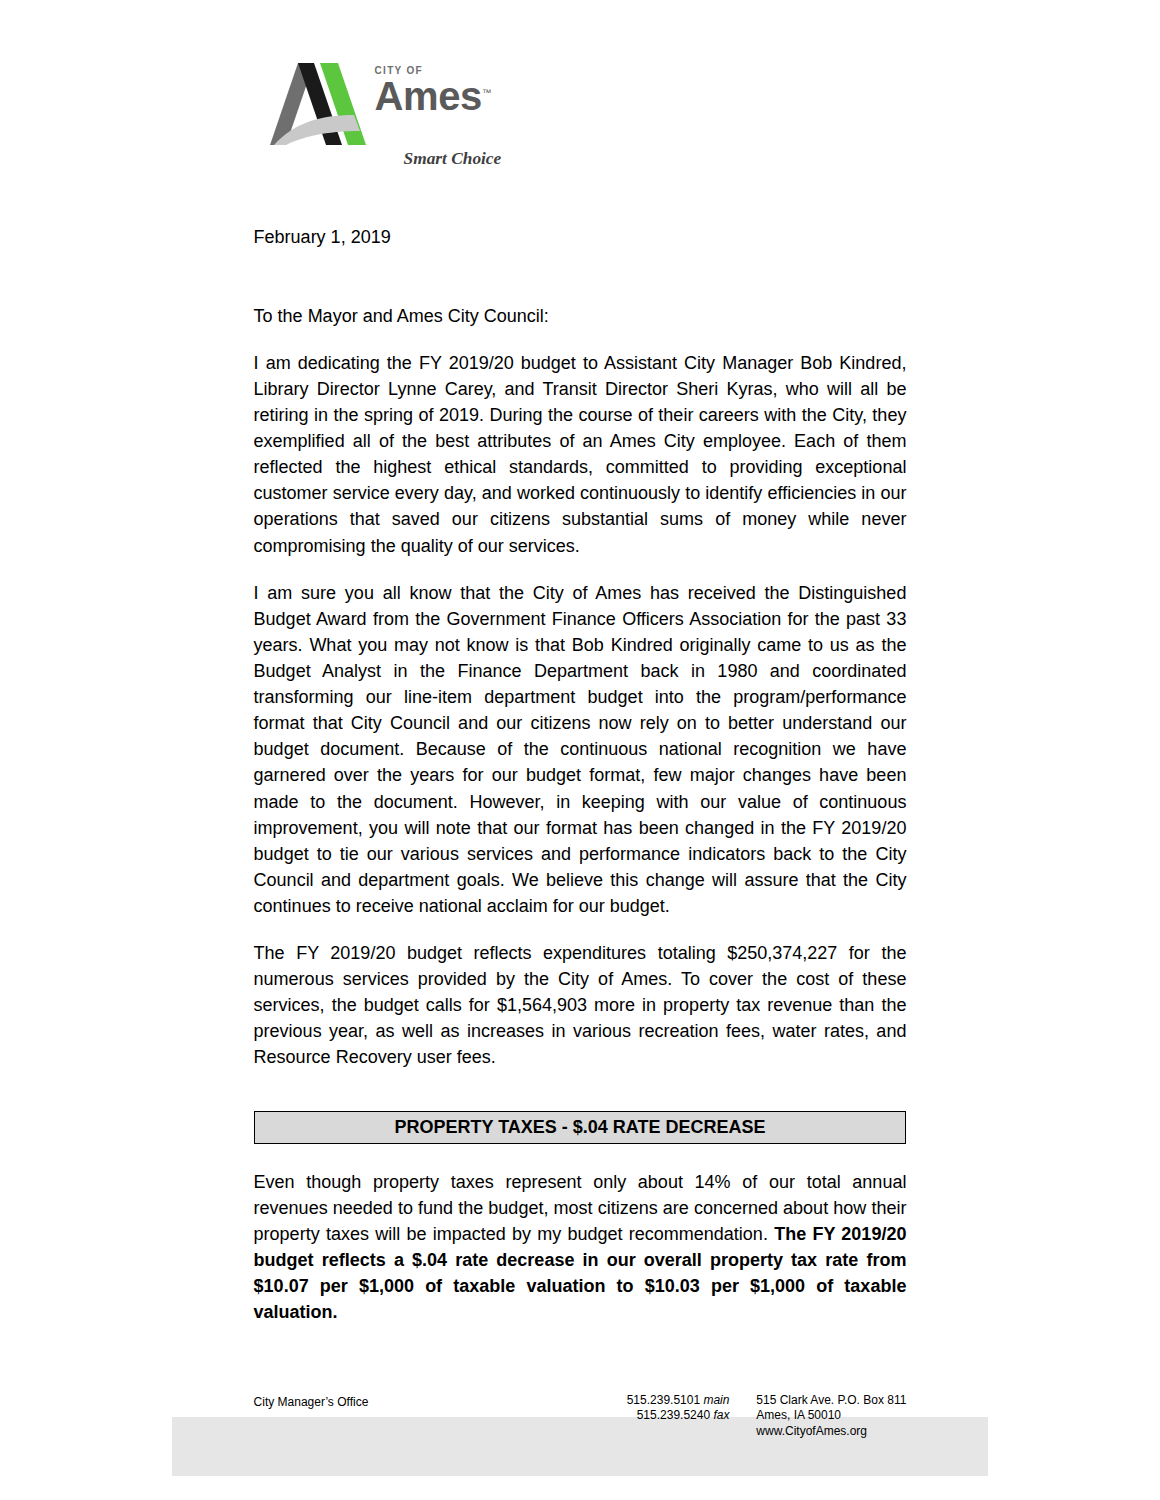CITY OF
Ames™
Smart Choice
February 1, 2019
To the Mayor and Ames City Council:
I am dedicating the FY 2019/20 budget to Assistant City Manager Bob Kindred, Library Director Lynne Carey, and Transit Director Sheri Kyras, who will all be retiring in the spring of 2019. During the course of their careers with the City, they exemplified all of the best attributes of an Ames City employee. Each of them reflected the highest ethical standards, committed to providing exceptional customer service every day, and worked continuously to identify efficiencies in our operations that saved our citizens substantial sums of money while never compromising the quality of our services.
I am sure you all know that the City of Ames has received the Distinguished Budget Award from the Government Finance Officers Association for the past 33 years. What you may not know is that Bob Kindred originally came to us as the Budget Analyst in the Finance Department back in 1980 and coordinated transforming our line-item department budget into the program/performance format that City Council and our citizens now rely on to better understand our budget document. Because of the continuous national recognition we have garnered over the years for our budget format, few major changes have been made to the document. However, in keeping with our value of continuous improvement, you will note that our format has been changed in the FY 2019/20 budget to tie our various services and performance indicators back to the City Council and department goals. We believe this change will assure that the City continues to receive national acclaim for our budget.
The FY 2019/20 budget reflects expenditures totaling $250,374,227 for the numerous services provided by the City of Ames. To cover the cost of these services, the budget calls for $1,564,903 more in property tax revenue than the previous year, as well as increases in various recreation fees, water rates, and Resource Recovery user fees.
PROPERTY TAXES - $.04 RATE DECREASE
Even though property taxes represent only about 14% of our total annual revenues needed to fund the budget, most citizens are concerned about how their property taxes will be impacted by my budget recommendation. The FY 2019/20 budget reflects a $.04 rate decrease in our overall property tax rate from $10.07 per $1,000 of taxable valuation to $10.03 per $1,000 of taxable valuation.
City Manager’s Office
515.239.5101 main
515.239.5240 fax
515 Clark Ave. P.O. Box 811
Ames, IA 50010
www.CityofAmes.org